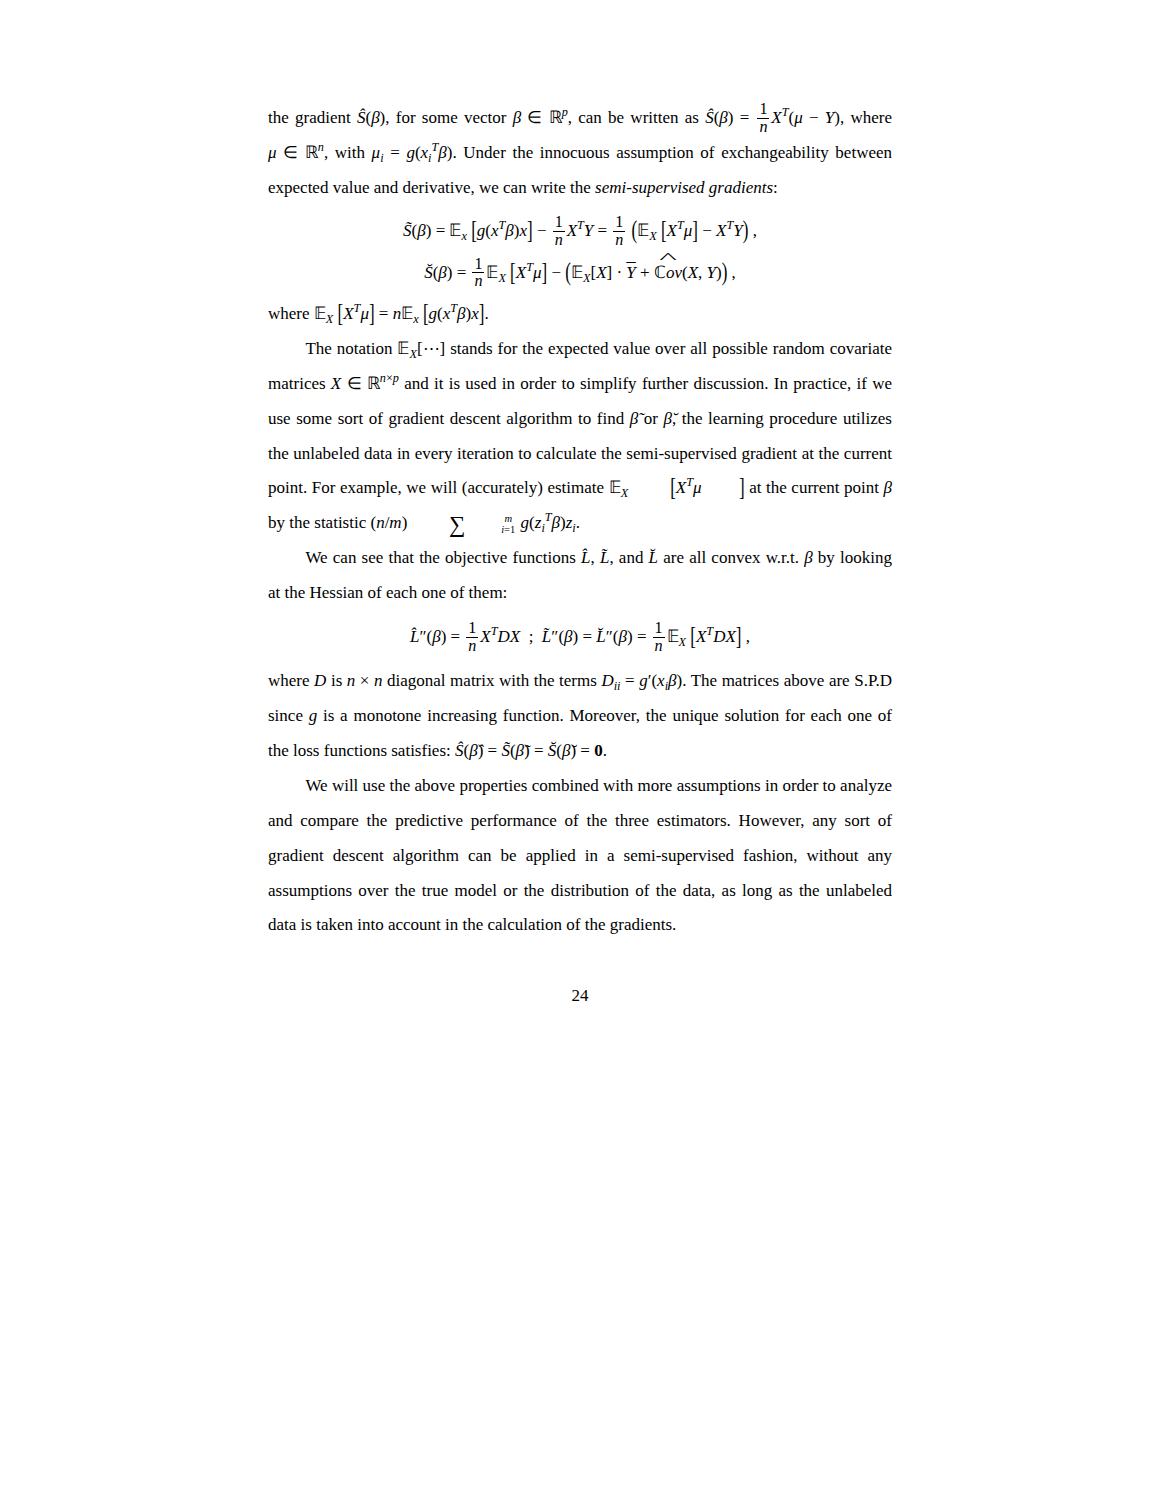the gradient Ŝ(β), for some vector β ∈ ℝp, can be written as Ŝ(β) = 1 n XT(μ − Y), where μ ∈ ℝn, with μi = g(xiTβ). Under the innocuous assumption of exchangeability between expected value and derivative, we can write the semi-supervised gradients:
S̃(β) = 𝔼x [g(xTβ)x] − 1 n XTY = 1 n (𝔼X [XTμ] − XTY) ,
S̆(β) = 1 n 𝔼X [XTμ] − (𝔼X[X] · Y + ℂov(X, Y)) ,
where 𝔼X [XTμ] = n 𝔼x [g(xTβ)x].
The notation 𝔼X[⋯] stands for the expected value over all possible random covariate matrices X ∈ ℝn×p and it is used in order to simplify further discussion. In practice, if we use some sort of gradient descent algorithm to find β̃ or β̆, the learning procedure utilizes the unlabeled data in every iteration to calculate the semi-supervised gradient at the current point. For example, we will (accurately) estimate 𝔼X [XTμ] at the current point β by the statistic (n/m) ∑mi=1 g(ziTβ)zi.
We can see that the objective functions L̂, L̃, and L̆ are all convex w.r.t. β by looking at the Hessian of each one of them:
L̂″(β) = 1 n XTDX ; L̃″(β) = L̆″(β) = 1 n 𝔼X [XTDX] ,
where D is n × n diagonal matrix with the terms Dii = g′(xiβ). The matrices above are S.P.D since g is a monotone increasing function. Moreover, the unique solution for each one of the loss functions satisfies: Ŝ(β̂) = S̃(β̃) = S̆(β̆) = 0.
We will use the above properties combined with more assumptions in order to analyze and compare the predictive performance of the three estimators. However, any sort of gradient descent algorithm can be applied in a semi-supervised fashion, without any assumptions over the true model or the distribution of the data, as long as the unlabeled data is taken into account in the calculation of the gradients.
24